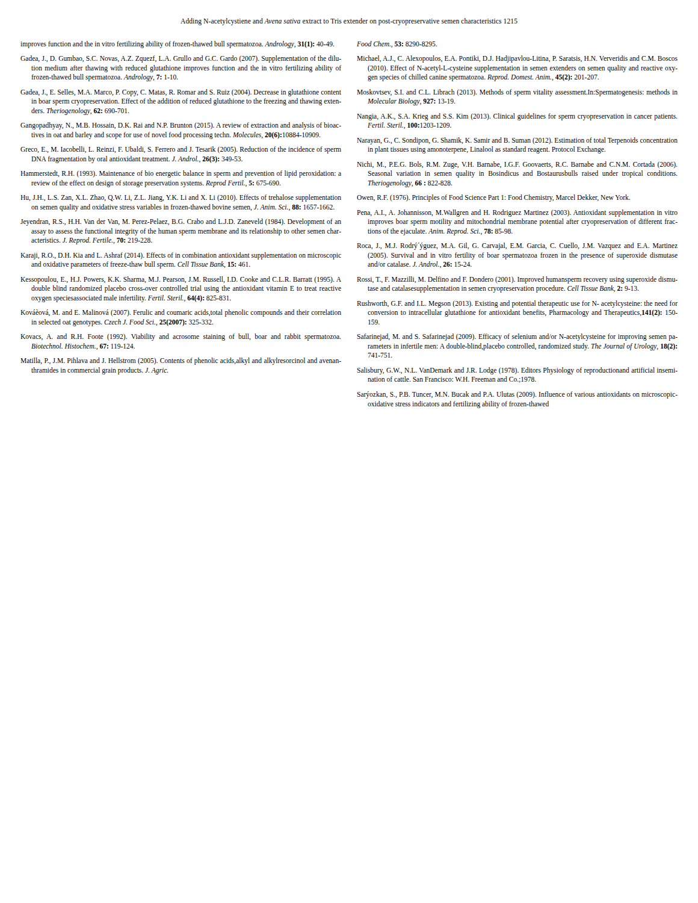Adding N-acetylcystiene and Avena sativa extract to Tris extender on post-cryopreservative semen characteristics 1215
improves function and the in vitro fertilizing ability of frozen-thawed bull spermatozoa. Andrology, 31(1): 40-49.
Gadea, J., D. Gumbao, S.C. Novas, A.Z. Zquezf, L.A. Grullo and G.C. Gardo (2007). Supplementation of the dilution medium after thawing with reduced glutathione improves function and the in vitro fertilizing ability of frozen-thawed bull spermatozoa. Andrology, 7: 1-10.
Gadea, J., E. Selles, M.A. Marco, P. Copy, C. Matas, R. Romar and S. Ruiz (2004). Decrease in glutathione content in boar sperm cryopreservation. Effect of the addition of reduced glutathione to the freezing and thawing extenders. Theriogenology, 62: 690-701.
Gangopadhyay, N., M.B. Hossain, D.K. Rai and N.P. Brunton (2015). A review of extraction and analysis of bioactives in oat and barley and scope for use of novel food processing techn. Molecules, 20(6): 10884-10909.
Greco, E., M. Iacobelli, L. Reinzi, F. Ubaldi, S. Ferrero and J. Tesarik (2005). Reduction of the incidence of sperm DNA fragmentation by oral antioxidant treatment. J. Androl., 26(3): 349-53.
Hammerstedt, R.H. (1993). Maintenance of bio energetic balance in sperm and prevention of lipid peroxidation: a review of the effect on design of storage preservation systems. Reprod Fertil., 5: 675-690.
Hu, J.H., L.S. Zan, X.L. Zhao, Q.W. Li, Z.L. Jiang, Y.K. Li and X. Li (2010). Effects of trehalose supplementation on semen quality and oxidative stress variables in frozen-thawed bovine semen, J. Anim. Sci., 88: 1657-1662.
Jeyendran, R.S., H.H. Van der Van, M. Perez-Pelaez, B.G. Crabo and L.J.D. Zaneveld (1984). Development of an assay to assess the functional integrity of the human sperm membrane and its relationship to other semen characteristics. J. Reprod. Fertile., 70: 219-228.
Karaji, R.O., D.H. Kia and L. Ashraf (2014). Effects of in combination antioxidant supplementation on microscopic and oxidative parameters of freeze-thaw bull sperm. Cell Tissue Bank, 15: 461.
Kessopoulou, E., H.J. Powers, K.K. Sharma, M.J. Pearson, J.M. Russell, I.D. Cooke and C.L.R. Barratt (1995). A double blind randomized placebo cross-over controlled trial using the antioxidant vitamin E to treat reactive oxygen speciesassociated male infertility. Fertil. Steril., 64(4): 825-831.
Kováèová, M. and E. Malinová (2007). Ferulic and coumaric acids,total phenolic compounds and their correlation in selected oat genotypes. Czech J. Food Sci., 25(2007): 325-332.
Kovacs, A. and R.H. Foote (1992). Viability and acrosome staining of bull, boar and rabbit spermatozoa. Biotechnol. Histochem., 67: 119-124.
Matilla, P., J.M. Pihlava and J. Hellstrom (2005). Contents of phenolic acids,alkyl and alkylresorcinol and avenanthramides in commercial grain products. J. Agric.
Food Chem., 53: 8290-8295.
Michael, A.J., C. Alexopoulos, E.A. Pontiki, D.J. Hadjipavlou-Litina, P. Saratsis, H.N. Ververidis and C.M. Boscos (2010). Effect of N-acetyl-L-cysteine supplementation in semen extenders on semen quality and reactive oxygen species of chilled canine spermatozoa. Reprod. Domest. Anim., 45(2): 201-207.
Moskovtsev, S.I. and C.L. Librach (2013). Methods of sperm vitality assessment.In:Spermatogenesis: methods in Molecular Biology, 927: 13-19.
Nangia, A.K., S.A. Krieg and S.S. Kim (2013). Clinical guidelines for sperm cryopreservation in cancer patients. Fertil. Steril., 100: 1203-1209.
Narayan, G., C. Sondipon, G. Shamik, K. Samir and B. Suman (2012). Estimation of total Terpenoids concentration in plant tissues using amonoterpene, Linalool as standard reagent. Protocol Exchange.
Nichi, M., P.E.G. Bols, R.M. Zuge, V.H. Barnabe, I.G.F. Goovaerts, R.C. Barnabe and C.N.M. Cortada (2006). Seasonal variation in semen quality in Bosindicus and Bostaurusbulls raised under tropical conditions. Theriogenology, 66 : 822-828.
Owen, R.F. (1976). Principles of Food Science Part 1: Food Chemistry, Marcel Dekker, New York.
Pena, A.I., A. Johannisson, M.Wallgren and H. Rodriguez Martinez (2003). Antioxidant supplementation in vitro improves boar sperm motility and mitochondrial membrane potential after cryopreservation of different fractions of the ejaculate. Anim. Reprod. Sci., 78: 85-98.
Roca, J., M.J. Rodrý´ýguez, M.A. Gil, G. Carvajal, E.M. Garcia, C. Cuello, J.M. Vazquez and E.A. Martinez (2005). Survival and in vitro fertility of boar spermatozoa frozen in the presence of superoxide dismutase and/or catalase. J. Androl., 26: 15-24.
Rossi, T., F. Mazzilli, M. Delfino and F. Dondero (2001). Improved humansperm recovery using superoxide dismutase and catalasesupplementation in semen cryopreservation procedure. Cell Tissue Bank, 2: 9-13.
Rushworth, G.F. and I.L. Megson (2013). Existing and potential therapeutic use for N- acetylcysteine: the need for conversion to intracellular glutathione for antioxidant benefits, Pharmacology and Therapeutics,141(2): 150-159.
Safarinejad, M. and S. Safarinejad (2009). Efficacy of selenium and/or N-acetylcysteine for improving semen parameters in infertile men: A double-blind,placebo controlled, randomized study. The Journal of Urology, 18(2): 741-751.
Salisbury, G.W., N.L. VanDemark and J.R. Lodge (1978). Editors Physiology of reproductionand artificial insemination of cattle. San Francisco: W.H. Freeman and Co.;1978.
Sarýozkan, S., P.B. Tuncer, M.N. Bucak and P.A. Ulutas (2009). Influence of various antioxidants on microscopic-oxidative stress indicators and fertilizing ability of frozen-thawed